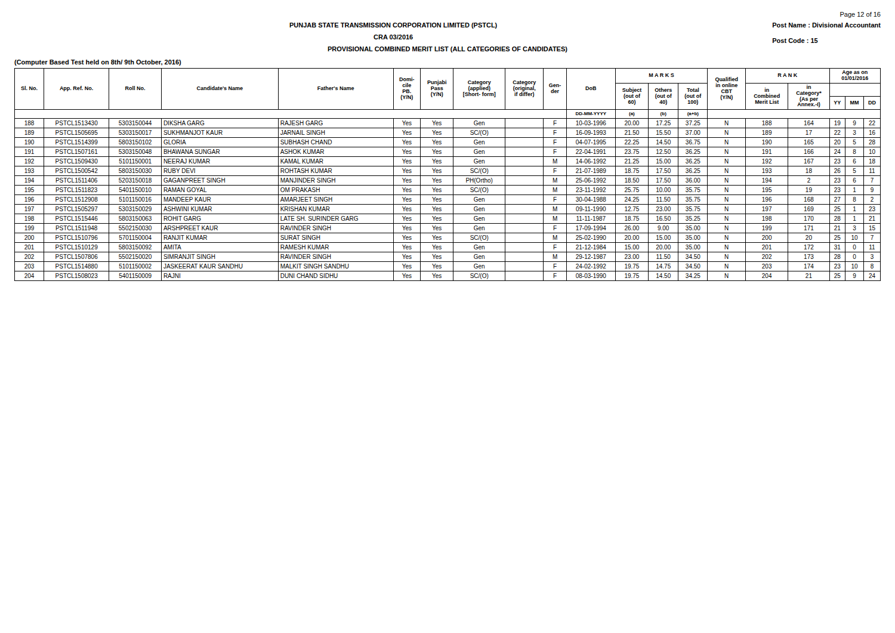Page 12 of 16
Post Name : Divisional Accountant
Post Code : 15
PUNJAB STATE TRANSMISSION CORPORATION LIMITED (PSTCL)
CRA 03/2016
PROVISIONAL COMBINED MERIT LIST (ALL CATEGORIES OF CANDIDATES)
(Computer Based Test held on 8th/ 9th October, 2016)
| Sl. No. | App. Ref. No. | Roll No. | Candidate's Name | Father's Name | Domi- cile PB. (Y/N) | Punjabi Pass (Y/N) | Category (applied) [Short- form] | Category (original, if differ) | Gen- der | DoB | M A R K S | Qualified in online CBT (Y/N) | R A N K | Age as on 01/01/2016 |
| --- | --- | --- | --- | --- | --- | --- | --- | --- | --- | --- | --- | --- | --- | --- |
| Subject (out of 60) | Others (out of 40) | Total (out of 100) | in Combined Merit List | in Category* (As per Annex.-I) | |
| YY | MM | DD |
| | DD-MM-YYYY | (a) | (b) | (a+b) | |
| 188 | PSTCL1513430 | 5303150044 | DIKSHA GARG | RAJESH GARG | Yes | Yes | Gen | | F | 10-03-1996 | 20.00 | 17.25 | 37.25 | N | 188 | 164 | 19 | 9 | 22 |
| 189 | PSTCL1505695 | 5303150017 | SUKHMANJOT KAUR | JARNAIL SINGH | Yes | Yes | SC/(O) | | F | 16-09-1993 | 21.50 | 15.50 | 37.00 | N | 189 | 17 | 22 | 3 | 16 |
| 190 | PSTCL1514399 | 5803150102 | GLORIA | SUBHASH CHAND | Yes | Yes | Gen | | F | 04-07-1995 | 22.25 | 14.50 | 36.75 | N | 190 | 165 | 20 | 5 | 28 |
| 191 | PSTCL1507161 | 5303150048 | BHAWANA SUNGAR | ASHOK KUMAR | Yes | Yes | Gen | | F | 22-04-1991 | 23.75 | 12.50 | 36.25 | N | 191 | 166 | 24 | 8 | 10 |
| 192 | PSTCL1509430 | 5101150001 | NEERAJ KUMAR | KAMAL KUMAR | Yes | Yes | Gen | | M | 14-06-1992 | 21.25 | 15.00 | 36.25 | N | 192 | 167 | 23 | 6 | 18 |
| 193 | PSTCL1500542 | 5803150030 | RUBY DEVI | ROHTASH KUMAR | Yes | Yes | SC/(O) | | F | 21-07-1989 | 18.75 | 17.50 | 36.25 | N | 193 | 18 | 26 | 5 | 11 |
| 194 | PSTCL1511406 | 5203150018 | GAGANPREET SINGH | MANJINDER SINGH | Yes | Yes | PH(Ortho) | | M | 25-06-1992 | 18.50 | 17.50 | 36.00 | N | 194 | 2 | 23 | 6 | 7 |
| 195 | PSTCL1511823 | 5401150010 | RAMAN GOYAL | OM PRAKASH | Yes | Yes | SC/(O) | | M | 23-11-1992 | 25.75 | 10.00 | 35.75 | N | 195 | 19 | 23 | 1 | 9 |
| 196 | PSTCL1512908 | 5101150016 | MANDEEP KAUR | AMARJEET SINGH | Yes | Yes | Gen | | F | 30-04-1988 | 24.25 | 11.50 | 35.75 | N | 196 | 168 | 27 | 8 | 2 |
| 197 | PSTCL1505297 | 5303150029 | ASHWINI KUMAR | KRISHAN KUMAR | Yes | Yes | Gen | | M | 09-11-1990 | 12.75 | 23.00 | 35.75 | N | 197 | 169 | 25 | 1 | 23 |
| 198 | PSTCL1515446 | 5803150063 | ROHIT GARG | LATE SH. SURINDER GARG | Yes | Yes | Gen | | M | 11-11-1987 | 18.75 | 16.50 | 35.25 | N | 198 | 170 | 28 | 1 | 21 |
| 199 | PSTCL1511948 | 5502150030 | ARSHPREET KAUR | RAVINDER SINGH | Yes | Yes | Gen | | F | 17-09-1994 | 26.00 | 9.00 | 35.00 | N | 199 | 171 | 21 | 3 | 15 |
| 200 | PSTCL1510796 | 5701150004 | RANJIT KUMAR | SURAT SINGH | Yes | Yes | SC/(O) | | M | 25-02-1990 | 20.00 | 15.00 | 35.00 | N | 200 | 20 | 25 | 10 | 7 |
| 201 | PSTCL1510129 | 5803150092 | AMITA | RAMESH KUMAR | Yes | Yes | Gen | | F | 21-12-1984 | 15.00 | 20.00 | 35.00 | N | 201 | 172 | 31 | 0 | 11 |
| 202 | PSTCL1507806 | 5502150020 | SIMRANJIT SINGH | RAVINDER SINGH | Yes | Yes | Gen | | M | 29-12-1987 | 23.00 | 11.50 | 34.50 | N | 202 | 173 | 28 | 0 | 3 |
| 203 | PSTCL1514880 | 5101150002 | JASKEERAT KAUR SANDHU | MALKIT SINGH SANDHU | Yes | Yes | Gen | | F | 24-02-1992 | 19.75 | 14.75 | 34.50 | N | 203 | 174 | 23 | 10 | 8 |
| 204 | PSTCL1508023 | 5401150009 | RAJNI | DUNI CHAND SIDHU | Yes | Yes | SC/(O) | | F | 08-03-1990 | 19.75 | 14.50 | 34.25 | N | 204 | 21 | 25 | 9 | 24 |